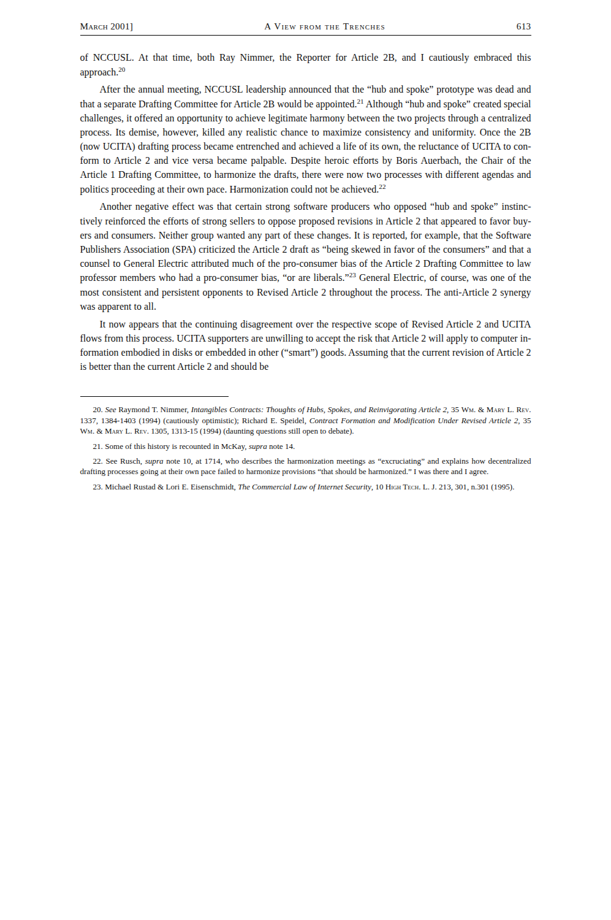March 2001] A View from the Trenches 613
of NCCUSL. At that time, both Ray Nimmer, the Reporter for Article 2B, and I cautiously embraced this approach.20
After the annual meeting, NCCUSL leadership announced that the “hub and spoke” prototype was dead and that a separate Drafting Committee for Article 2B would be appointed.21 Although “hub and spoke” created special challenges, it offered an opportunity to achieve legitimate harmony between the two projects through a centralized process. Its demise, however, killed any realistic chance to maximize consistency and uniformity. Once the 2B (now UCITA) drafting process became entrenched and achieved a life of its own, the reluctance of UCITA to conform to Article 2 and vice versa became palpable. Despite heroic efforts by Boris Auerbach, the Chair of the Article 1 Drafting Committee, to harmonize the drafts, there were now two processes with different agendas and politics proceeding at their own pace. Harmonization could not be achieved.22
Another negative effect was that certain strong software producers who opposed “hub and spoke” instinctively reinforced the efforts of strong sellers to oppose proposed revisions in Article 2 that appeared to favor buyers and consumers. Neither group wanted any part of these changes. It is reported, for example, that the Software Publishers Association (SPA) criticized the Article 2 draft as “being skewed in favor of the consumers” and that a counsel to General Electric attributed much of the pro-consumer bias of the Article 2 Drafting Committee to law professor members who had a pro-consumer bias, “or are liberals.”23 General Electric, of course, was one of the most consistent and persistent opponents to Revised Article 2 throughout the process. The anti-Article 2 synergy was apparent to all.
It now appears that the continuing disagreement over the respective scope of Revised Article 2 and UCITA flows from this process. UCITA supporters are unwilling to accept the risk that Article 2 will apply to computer information embodied in disks or embedded in other (“smart”) goods. Assuming that the current revision of Article 2 is better than the current Article 2 and should be
See Raymond T. Nimmer, Intangibles Contracts: Thoughts of Hubs, Spokes, and Reinvigorating Article 2, 35 Wm. & Mary L. Rev. 1337, 1384-1403 (1994) (cautiously optimistic); Richard E. Speidel, Contract Formation and Modification Under Revised Article 2, 35 Wm. & Mary L. Rev. 1305, 1313-15 (1994) (daunting questions still open to debate).
Some of this history is recounted in McKay, supra note 14.
See Rusch, supra note 10, at 1714, who describes the harmonization meetings as “excruciating” and explains how decentralized drafting processes going at their own pace failed to harmonize provisions “that should be harmonized.” I was there and I agree.
Michael Rustad & Lori E. Eisenschmidt, The Commercial Law of Internet Security, 10 High Tech. L. J. 213, 301, n.301 (1995).